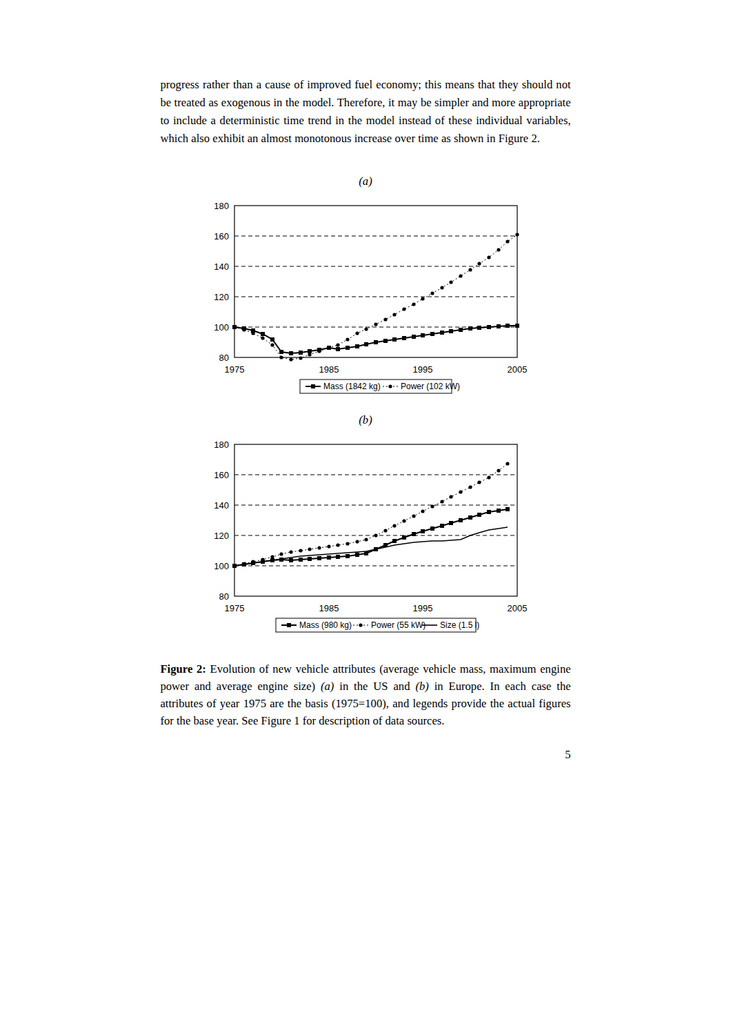progress rather than a cause of improved fuel economy; this means that they should not be treated as exogenous in the model. Therefore, it may be simpler and more appropriate to include a deterministic time trend in the model instead of these individual variables, which also exhibit an almost monotonous increase over time as shown in Figure 2.
(a)
180 160 140 120 100 80 1975 1985 1995 2005 Mass (1842 kg) Power (102 kW)
(b)
180 160 140 120 100 80 1975 1985 1995 2005 Mass (980 kg) Power (55 kW) Size (1.5 l)
Figure 2: Evolution of new vehicle attributes (average vehicle mass, maximum engine power and average engine size) (a) in the US and (b) in Europe. In each case the attributes of year 1975 are the basis (1975=100), and legends provide the actual figures for the base year. See Figure 1 for description of data sources.
5